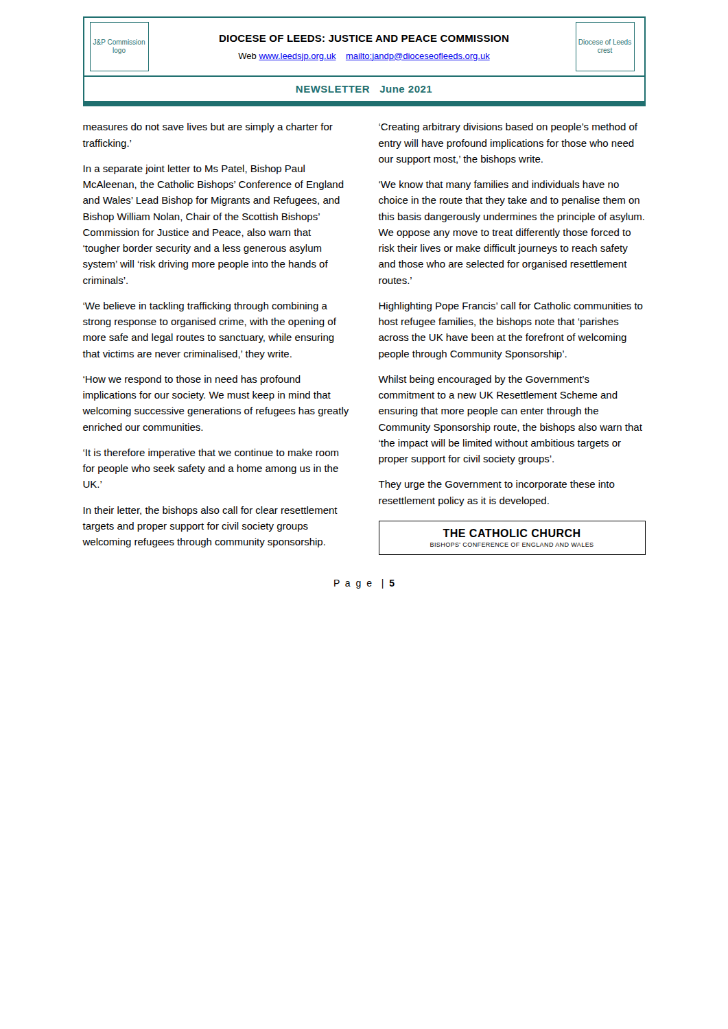J&P Commission logo
DIOCESE OF LEEDS: JUSTICE AND PEACE COMMISSION
Web www.leedsjp.org.uk mailto:jandp@dioceseofleeds.org.uk
Diocese of Leeds crest
NEWSLETTER June 2021
measures do not save lives but are simply a charter for trafficking.’
In a separate joint letter to Ms Patel, Bishop Paul McAleenan, the Catholic Bishops’ Conference of England and Wales’ Lead Bishop for Migrants and Refugees, and Bishop William Nolan, Chair of the Scottish Bishops’ Commission for Justice and Peace, also warn that ‘tougher border security and a less generous asylum system’ will ‘risk driving more people into the hands of criminals’.
‘We believe in tackling trafficking through combining a strong response to organised crime, with the opening of more safe and legal routes to sanctuary, while ensuring that victims are never criminalised,’ they write.
‘How we respond to those in need has profound implications for our society. We must keep in mind that welcoming successive generations of refugees has greatly enriched our communities.
‘It is therefore imperative that we continue to make room for people who seek safety and a home among us in the UK.’
In their letter, the bishops also call for clear resettlement targets and proper support for civil society groups welcoming refugees through community sponsorship.
‘Creating arbitrary divisions based on people’s method of entry will have profound implications for those who need our support most,’ the bishops write.
‘We know that many families and individuals have no choice in the route that they take and to penalise them on this basis dangerously undermines the principle of asylum. We oppose any move to treat differently those forced to risk their lives or make difficult journeys to reach safety and those who are selected for organised resettlement routes.’
Highlighting Pope Francis’ call for Catholic communities to host refugee families, the bishops note that ‘parishes across the UK have been at the forefront of welcoming people through Community Sponsorship’.
Whilst being encouraged by the Government’s commitment to a new UK Resettlement Scheme and ensuring that more people can enter through the Community Sponsorship route, the bishops also warn that ‘the impact will be limited without ambitious targets or proper support for civil society groups’.
They urge the Government to incorporate these into resettlement policy as it is developed.
THE CATHOLIC CHURCH
BISHOPS' CONFERENCE OF ENGLAND AND WALES
P a g e | 5